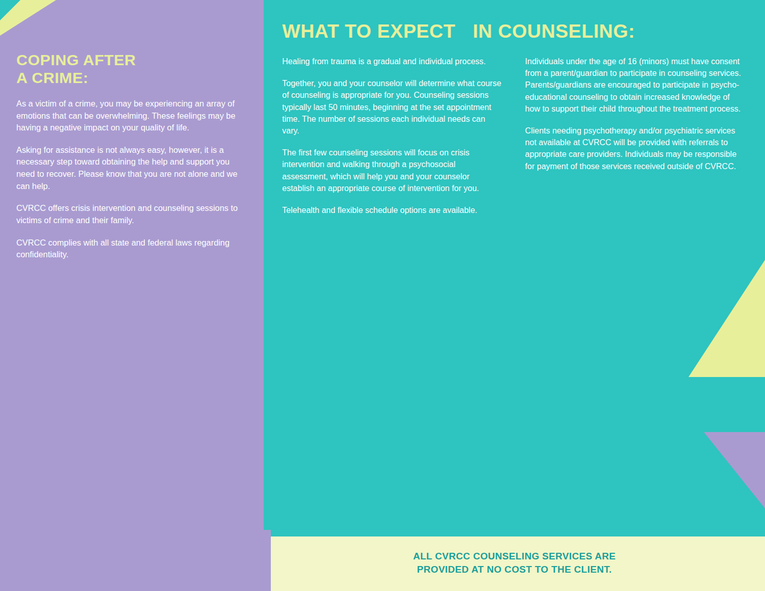Coping After
a Crime:
As a victim of a crime, you may be experiencing an array of emotions that can be overwhelming. These feelings may be having a negative impact on your quality of life.
Asking for assistance is not always easy, however, it is a necessary step toward obtaining the help and support you need to recover. Please know that you are not alone and we can help.
CVRCC offers crisis intervention and counseling sessions to victims of crime and their family.
CVRCC complies with all state and federal laws regarding confidentiality.
What to Expect
In Counseling:
Healing from trauma is a gradual and individual process.
Together, you and your counselor will determine what course of counseling is appropriate for you. Counseling sessions typically last 50 minutes, beginning at the set appointment time. The number of sessions each individual needs can vary.
The first few counseling sessions will focus on crisis intervention and walking through a psychosocial assessment, which will help you and your counselor establish an appropriate course of intervention for you.
Telehealth and flexible schedule options are available.
Individuals under the age of 16 (minors) must have consent from a parent/guardian to participate in counseling services. Parents/guardians are encouraged to participate in psycho-educational counseling to obtain increased knowledge of how to support their child throughout the treatment process.
Clients needing psychotherapy and/or psychiatric services not available at CVRCC will be provided with referrals to appropriate care providers. Individuals may be responsible for payment of those services received outside of CVRCC.
All CVRCC counseling services are
provided at no cost to the client.